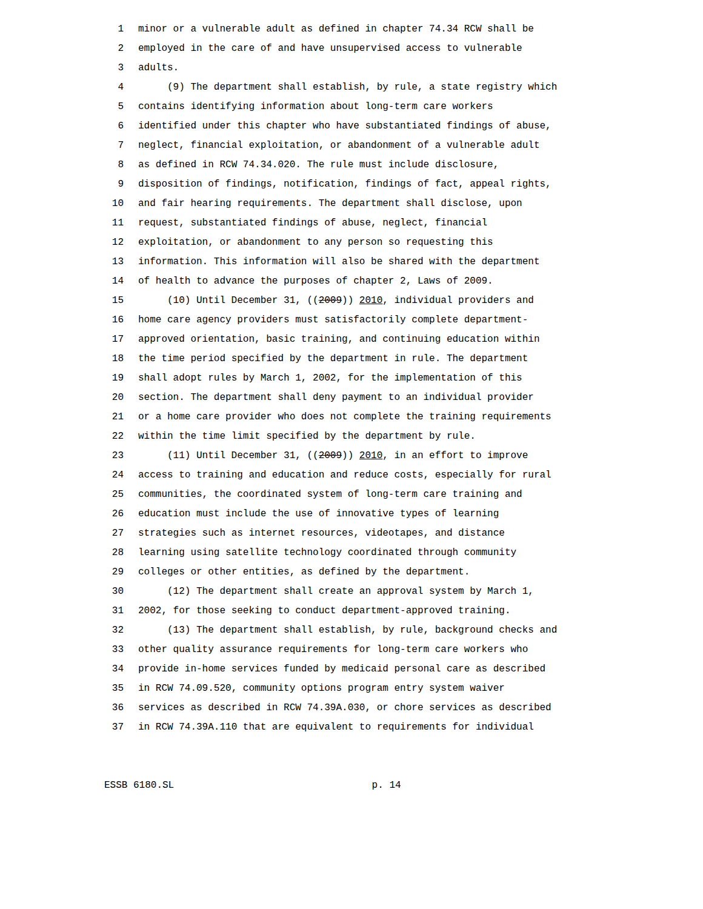minor or a vulnerable adult as defined in chapter 74.34 RCW shall be
employed in the care of and have unsupervised access to vulnerable
adults.
(9) The department shall establish, by rule, a state registry which
contains identifying information about long-term care workers
identified under this chapter who have substantiated findings of abuse,
neglect, financial exploitation, or abandonment of a vulnerable adult
as defined in RCW 74.34.020. The rule must include disclosure,
disposition of findings, notification, findings of fact, appeal rights,
and fair hearing requirements. The department shall disclose, upon
request, substantiated findings of abuse, neglect, financial
exploitation, or abandonment to any person so requesting this
information. This information will also be shared with the department
of health to advance the purposes of chapter 2, Laws of 2009.
(10) Until December 31, ((2009)) 2010, individual providers and
home care agency providers must satisfactorily complete department-
approved orientation, basic training, and continuing education within
the time period specified by the department in rule. The department
shall adopt rules by March 1, 2002, for the implementation of this
section. The department shall deny payment to an individual provider
or a home care provider who does not complete the training requirements
within the time limit specified by the department by rule.
(11) Until December 31, ((2009)) 2010, in an effort to improve
access to training and education and reduce costs, especially for rural
communities, the coordinated system of long-term care training and
education must include the use of innovative types of learning
strategies such as internet resources, videotapes, and distance
learning using satellite technology coordinated through community
colleges or other entities, as defined by the department.
(12) The department shall create an approval system by March 1,
2002, for those seeking to conduct department-approved training.
(13) The department shall establish, by rule, background checks and
other quality assurance requirements for long-term care workers who
provide in-home services funded by medicaid personal care as described
in RCW 74.09.520, community options program entry system waiver
services as described in RCW 74.39A.030, or chore services as described
in RCW 74.39A.110 that are equivalent to requirements for individual
ESSB 6180.SL p. 14